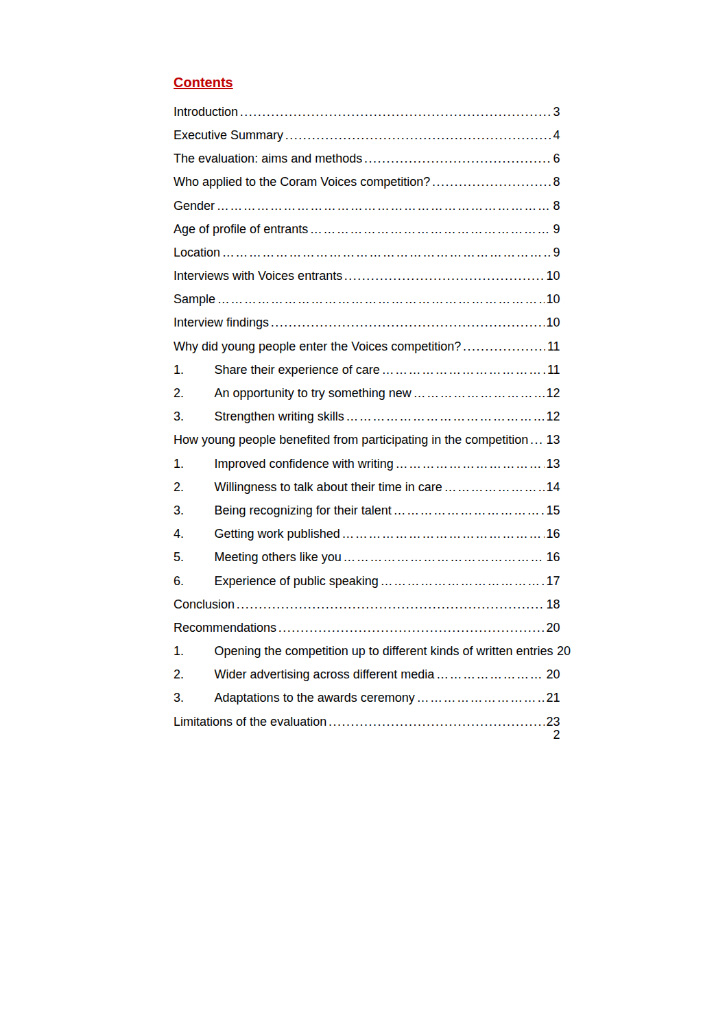Contents
Introduction .......................................................................................................... 3
Executive Summary ............................................................................................... 4
The evaluation: aims and methods .......................................................................... 6
Who applied to the Coram Voices competition? ........................................................ 8
Gender ………………………………………………………………………………… 8
Age of profile of entrants ………………………………………………………………… 9
Location ………………………………………………………………………………… 9
Interviews with Voices entrants ............................................................................. 10
Sample ………………………………………………………………………………… 10
Interview findings .................................................................................................. 10
Why did young people enter the Voices competition? ............................................. 11
1. Share their experience of care ……………………………………………………… 11
2. An opportunity to try something new ………………………………………………… 12
3. Strengthen writing skills ………………………………………………………………… 12
How young people benefited from participating in the competition .......................... 13
1. Improved confidence with writing …………………………………………………… 13
2. Willingness to talk about their time in care ………………………………………… 14
3. Being recognizing for their talent …………………………………………………… 15
4. Getting work published …………………………………………………………………… 16
5. Meeting others like you ………………………………………………………………… 16
6. Experience of public speaking ……………………………………………………… 17
Conclusion ......................................................................................................... 18
Recommendations ............................................................................................... 20
1. Opening the competition up to different kinds of written entries …………… 20
2. Wider advertising across different media ………………………………………… 20
3. Adaptations to the awards ceremony …………………………………………… 21
Limitations of the evaluation .................................................................................... 23
2